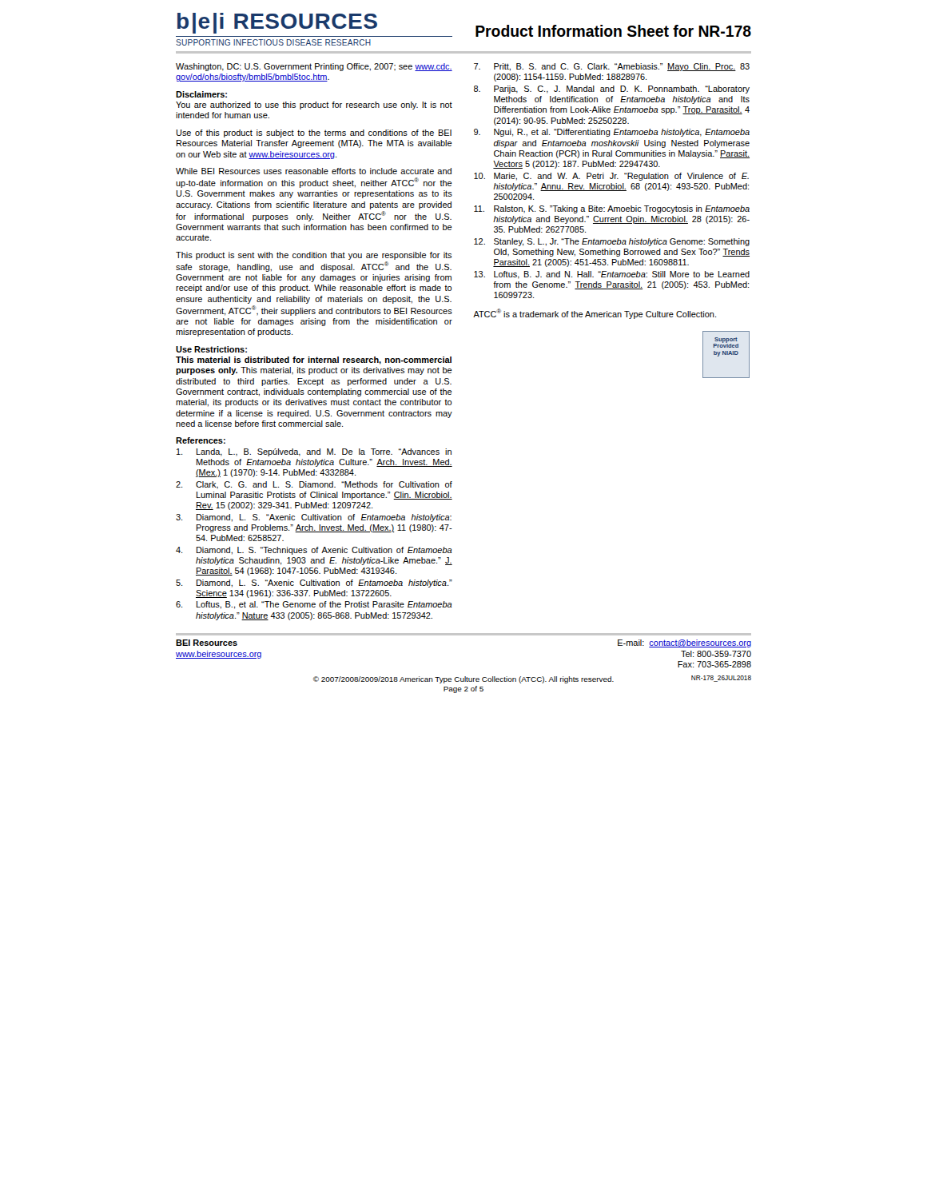b|e|i RESOURCES
SUPPORTING INFECTIOUS DISEASE RESEARCH
Product Information Sheet for NR-178
Washington, DC: U.S. Government Printing Office, 2007; see www.cdc.gov/od/ohs/biosfty/bmbl5/bmbl5toc.htm.
Disclaimers:
You are authorized to use this product for research use only. It is not intended for human use.
Use of this product is subject to the terms and conditions of the BEI Resources Material Transfer Agreement (MTA). The MTA is available on our Web site at www.beiresources.org.
While BEI Resources uses reasonable efforts to include accurate and up-to-date information on this product sheet, neither ATCC® nor the U.S. Government makes any warranties or representations as to its accuracy. Citations from scientific literature and patents are provided for informational purposes only. Neither ATCC® nor the U.S. Government warrants that such information has been confirmed to be accurate.
This product is sent with the condition that you are responsible for its safe storage, handling, use and disposal. ATCC® and the U.S. Government are not liable for any damages or injuries arising from receipt and/or use of this product. While reasonable effort is made to ensure authenticity and reliability of materials on deposit, the U.S. Government, ATCC®, their suppliers and contributors to BEI Resources are not liable for damages arising from the misidentification or misrepresentation of products.
Use Restrictions:
This material is distributed for internal research, non-commercial purposes only. This material, its product or its derivatives may not be distributed to third parties. Except as performed under a U.S. Government contract, individuals contemplating commercial use of the material, its products or its derivatives must contact the contributor to determine if a license is required. U.S. Government contractors may need a license before first commercial sale.
References:
Landa, L., B. Sepúlveda, and M. De la Torre. “Advances in Methods of Entamoeba histolytica Culture.” Arch. Invest. Med. (Mex.) 1 (1970): 9-14. PubMed: 4332884.
Clark, C. G. and L. S. Diamond. “Methods for Cultivation of Luminal Parasitic Protists of Clinical Importance.” Clin. Microbiol. Rev. 15 (2002): 329-341. PubMed: 12097242.
Diamond, L. S. “Axenic Cultivation of Entamoeba histolytica: Progress and Problems.” Arch. Invest. Med. (Mex.) 11 (1980): 47-54. PubMed: 6258527.
Diamond, L. S. “Techniques of Axenic Cultivation of Entamoeba histolytica Schaudinn, 1903 and E. histolytica-Like Amebae.” J. Parasitol. 54 (1968): 1047-1056. PubMed: 4319346.
Diamond, L. S. “Axenic Cultivation of Entamoeba histolytica.” Science 134 (1961): 336-337. PubMed: 13722605.
Loftus, B., et al. “The Genome of the Protist Parasite Entamoeba histolytica.” Nature 433 (2005): 865-868. PubMed: 15729342.
Pritt, B. S. and C. G. Clark. “Amebiasis.” Mayo Clin. Proc. 83 (2008): 1154-1159. PubMed: 18828976.
Parija, S. C., J. Mandal and D. K. Ponnambath. “Laboratory Methods of Identification of Entamoeba histolytica and Its Differentiation from Look-Alike Entamoeba spp.” Trop. Parasitol. 4 (2014): 90-95. PubMed: 25250228.
Ngui, R., et al. “Differentiating Entamoeba histolytica, Entamoeba dispar and Entamoeba moshkovskii Using Nested Polymerase Chain Reaction (PCR) in Rural Communities in Malaysia.” Parasit. Vectors 5 (2012): 187. PubMed: 22947430.
Marie, C. and W. A. Petri Jr. “Regulation of Virulence of E. histolytica.” Annu. Rev. Microbiol. 68 (2014): 493-520. PubMed: 25002094.
Ralston, K. S. ”Taking a Bite: Amoebic Trogocytosis in Entamoeba histolytica and Beyond.” Current Opin. Microbiol. 28 (2015): 26-35. PubMed: 26277085.
Stanley, S. L., Jr. “The Entamoeba histolytica Genome: Something Old, Something New, Something Borrowed and Sex Too?” Trends Parasitol. 21 (2005): 451-453. PubMed: 16098811.
Loftus, B. J. and N. Hall. “Entamoeba: Still More to be Learned from the Genome.” Trends Parasitol. 21 (2005): 453. PubMed: 16099723.
ATCC® is a trademark of the American Type Culture Collection.
Support
Provided
by NIAID
BEI Resources
E-mail: contact@beiresources.org
www.beiresources.org
Tel: 800-359-7370
Fax: 703-365-2898
© 2007/2008/2009/2018 American Type Culture Collection (ATCC). All rights reserved.
Page 2 of 5 NR-178_26JUL2018